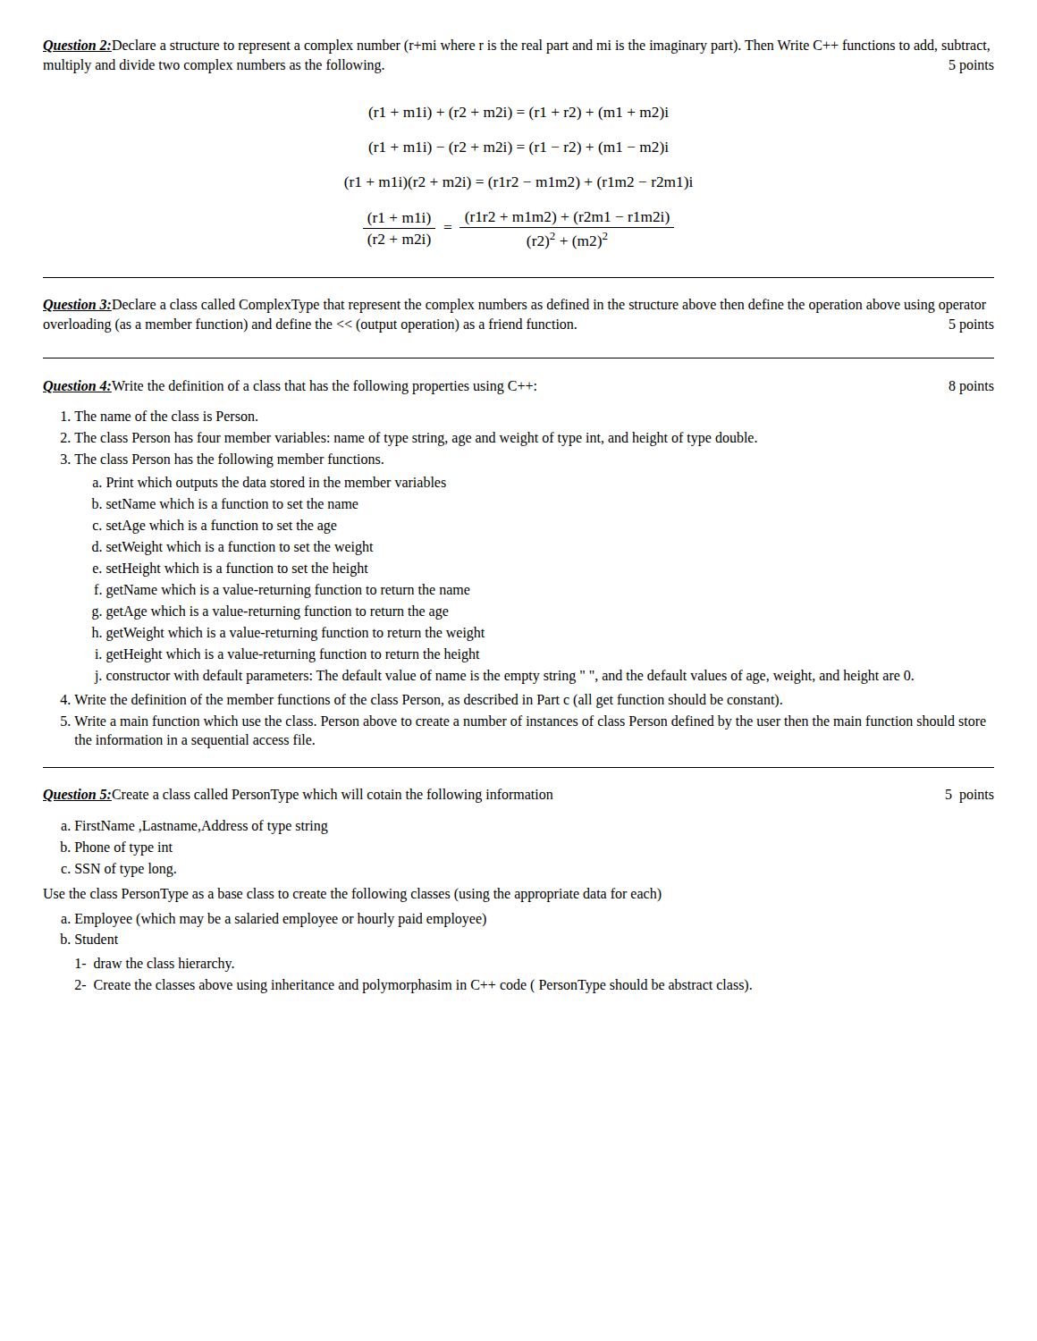Question 2: Declare a structure to represent a complex number (r+mi where r is the real part and mi is the imaginary part). Then Write C++ functions to add, subtract, multiply and divide two complex numbers as the following. 5 points
(r1 + m1i) + (r2 + m2i) = (r1 + r2) + (m1 + m2)i
(r1 + m1i) − (r2 + m2i) = (r1 − r2) + (m1 − m2)i
(r1 + m1i)(r2 + m2i) = (r1r2 − m1m2) + (r1m2 − r2m1)i
(r1 + m1i) (r2 + m2i) = (r1r2 + m1m2) + (r2m1 − r1m2i) (r2)2 + (m2)2
Question 3: Declare a class called ComplexType that represent the complex numbers as defined in the structure above then define the operation above using operator overloading (as a member function) and define the << (output operation) as a friend function. 5 points
Question 4: Write the definition of a class that has the following properties using C++: 8 points
The name of the class is Person.
The class Person has four member variables: name of type string, age and weight of type int, and height of type double.
The class Person has the following member functions.
Print which outputs the data stored in the member variables
setName which is a function to set the name
setAge which is a function to set the age
setWeight which is a function to set the weight
setHeight which is a function to set the height
getName which is a value-returning function to return the name
getAge which is a value-returning function to return the age
getWeight which is a value-returning function to return the weight
getHeight which is a value-returning function to return the height
constructor with default parameters: The default value of name is the empty string " ", and the default values of age, weight, and height are 0.
Write the definition of the member functions of the class Person, as described in Part c (all get function should be constant).
Write a main function which use the class. Person above to create a number of instances of class Person defined by the user then the main function should store the information in a sequential access file.
Question 5: Create a class called PersonType which will cotain the following information 5 points
FirstName ,Lastname,Address of type string
Phone of type int
SSN of type long.
Use the class PersonType as a base class to create the following classes (using the appropriate data for each)
Employee (which may be a salaried employee or hourly paid employee)
Student
1- draw the class hierarchy.
2- Create the classes above using inheritance and polymorphasim in C++ code ( PersonType should be abstract class).